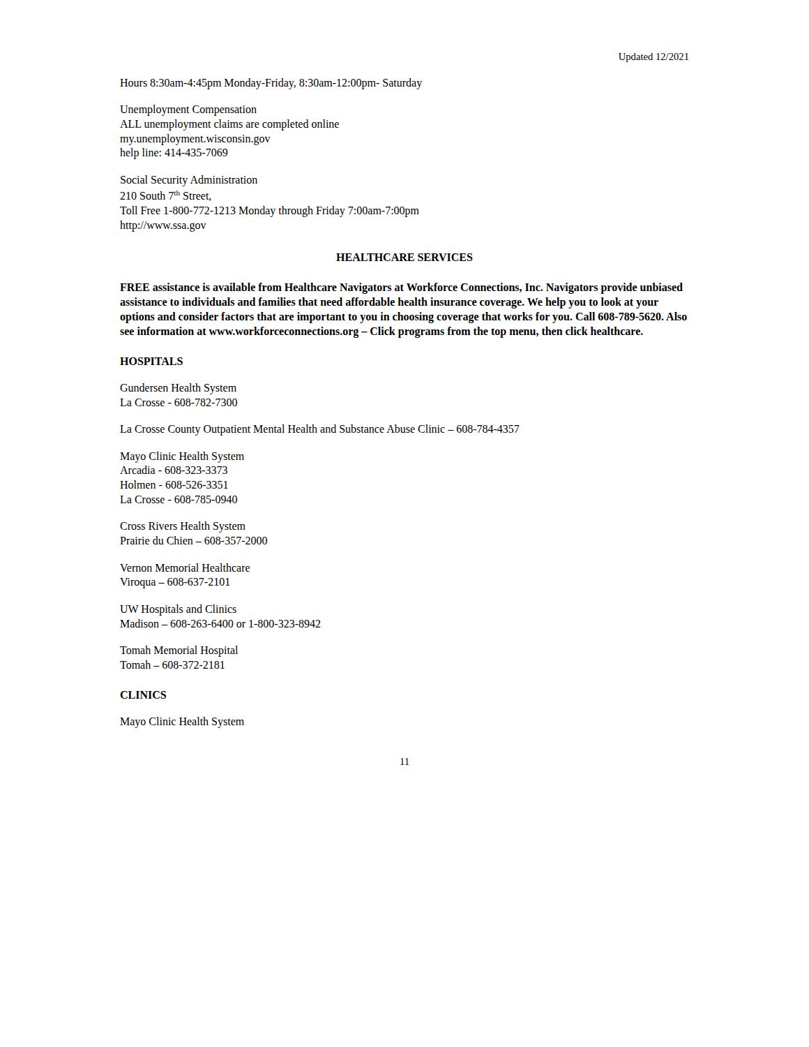Updated 12/2021
Hours 8:30am-4:45pm Monday-Friday, 8:30am-12:00pm- Saturday
Unemployment Compensation
ALL unemployment claims are completed online
my.unemployment.wisconsin.gov
help line: 414-435-7069
Social Security Administration
210 South 7th Street,
Toll Free 1-800-772-1213 Monday through Friday 7:00am-7:00pm
http://www.ssa.gov
HEALTHCARE SERVICES
FREE assistance is available from Healthcare Navigators at Workforce Connections, Inc. Navigators provide unbiased assistance to individuals and families that need affordable health insurance coverage. We help you to look at your options and consider factors that are important to you in choosing coverage that works for you. Call 608-789-5620. Also see information at www.workforceconnections.org – Click programs from the top menu, then click healthcare.
HOSPITALS
Gundersen Health System
La Crosse - 608-782-7300
La Crosse County Outpatient Mental Health and Substance Abuse Clinic – 608-784-4357
Mayo Clinic Health System
Arcadia - 608-323-3373
Holmen - 608-526-3351
La Crosse - 608-785-0940
Cross Rivers Health System
Prairie du Chien – 608-357-2000
Vernon Memorial Healthcare
Viroqua – 608-637-2101
UW Hospitals and Clinics
Madison – 608-263-6400 or 1-800-323-8942
Tomah Memorial Hospital
Tomah – 608-372-2181
CLINICS
Mayo Clinic Health System
11